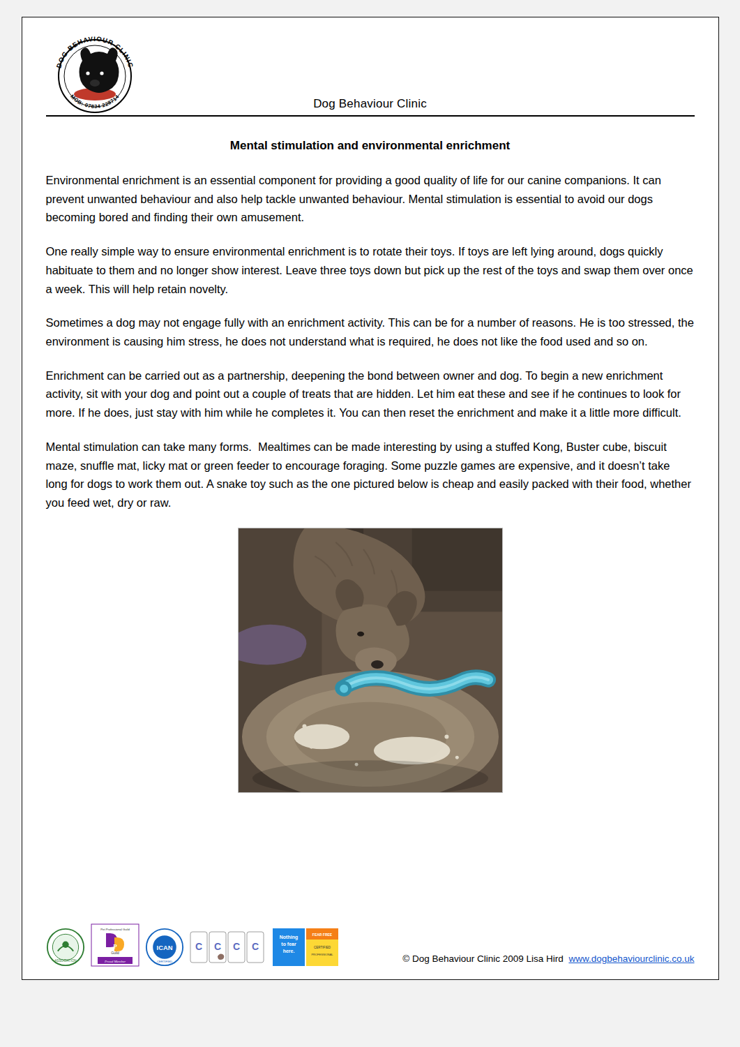DOG BEHAVIOUR CLINIC MOB: 07834 228714
Dog Behaviour Clinic
Mental stimulation and environmental enrichment
Environmental enrichment is an essential component for providing a good quality of life for our canine companions. It can prevent unwanted behaviour and also help tackle unwanted behaviour. Mental stimulation is essential to avoid our dogs becoming bored and finding their own amusement.
One really simple way to ensure environmental enrichment is to rotate their toys. If toys are left lying around, dogs quickly habituate to them and no longer show interest. Leave three toys down but pick up the rest of the toys and swap them over once a week. This will help retain novelty.
Sometimes a dog may not engage fully with an enrichment activity. This can be for a number of reasons. He is too stressed, the environment is causing him stress, he does not understand what is required, he does not like the food used and so on.
Enrichment can be carried out as a partnership, deepening the bond between owner and dog. To begin a new enrichment activity, sit with your dog and point out a couple of treats that are hidden. Let him eat these and see if he continues to look for more. If he does, just stay with him while he completes it. You can then reset the enrichment and make it a little more difficult.
Mental stimulation can take many forms. Mealtimes can be made interesting by using a stuffed Kong, Buster cube, biscuit maze, snuffle mat, licky mat or green feeder to encourage foraging. Some puzzle games are expensive, and it doesn’t take long for dogs to work them out. A snake toy such as the one pictured below is cheap and easily packed with their food, whether you feed wet, dry or raw.
ASSOCIATION Pet Professional Guild P Guild Proud Member ICAN CERTIFIED C C C C Nothing to fear here. FEAR FREE CERTIFIED PROFESSIONAL
© Dog Behaviour Clinic 2009 Lisa Hird www.dogbehaviourclinic.co.uk